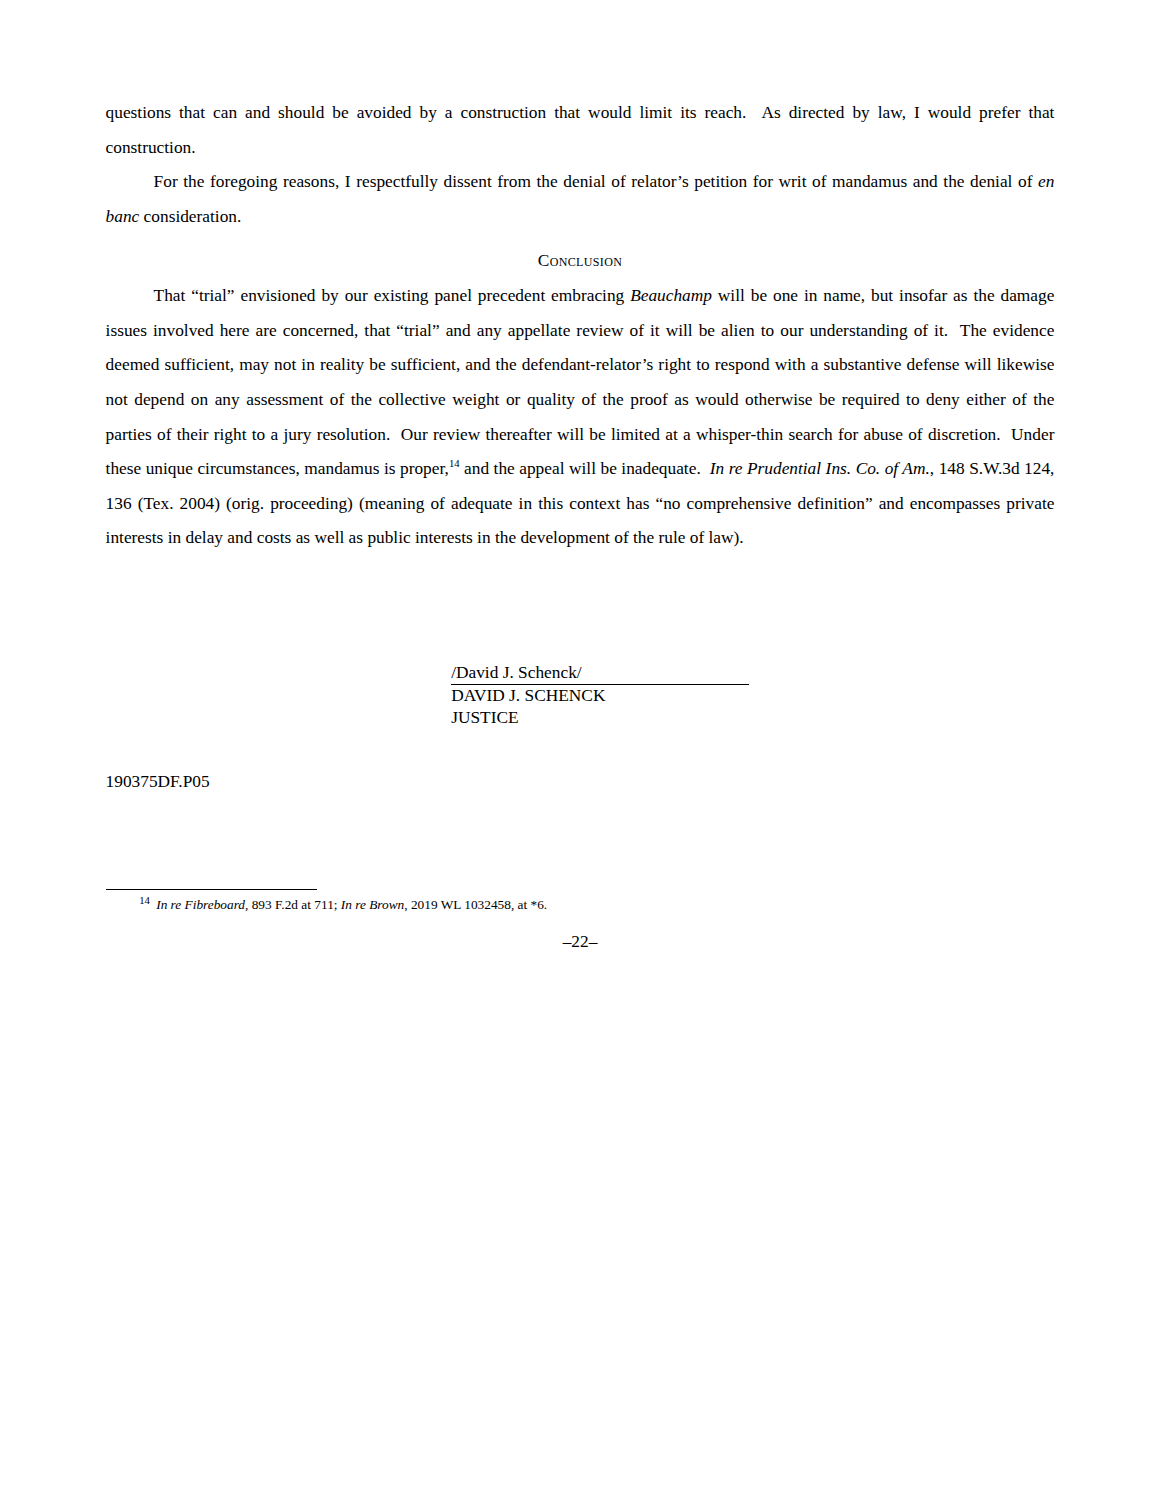questions that can and should be avoided by a construction that would limit its reach. As directed by law, I would prefer that construction.
For the foregoing reasons, I respectfully dissent from the denial of relator’s petition for writ of mandamus and the denial of en banc consideration.
Conclusion
That “trial” envisioned by our existing panel precedent embracing Beauchamp will be one in name, but insofar as the damage issues involved here are concerned, that “trial” and any appellate review of it will be alien to our understanding of it. The evidence deemed sufficient, may not in reality be sufficient, and the defendant-relator’s right to respond with a substantive defense will likewise not depend on any assessment of the collective weight or quality of the proof as would otherwise be required to deny either of the parties of their right to a jury resolution. Our review thereafter will be limited at a whisper-thin search for abuse of discretion. Under these unique circumstances, mandamus is proper,14 and the appeal will be inadequate. In re Prudential Ins. Co. of Am., 148 S.W.3d 124, 136 (Tex. 2004) (orig. proceeding) (meaning of adequate in this context has “no comprehensive definition” and encompasses private interests in delay and costs as well as public interests in the development of the rule of law).
/David J. Schenck/
DAVID J. SCHENCK
JUSTICE
190375DF.P05
14 In re Fibreboard, 893 F.2d at 711; In re Brown, 2019 WL 1032458, at *6.
–22–